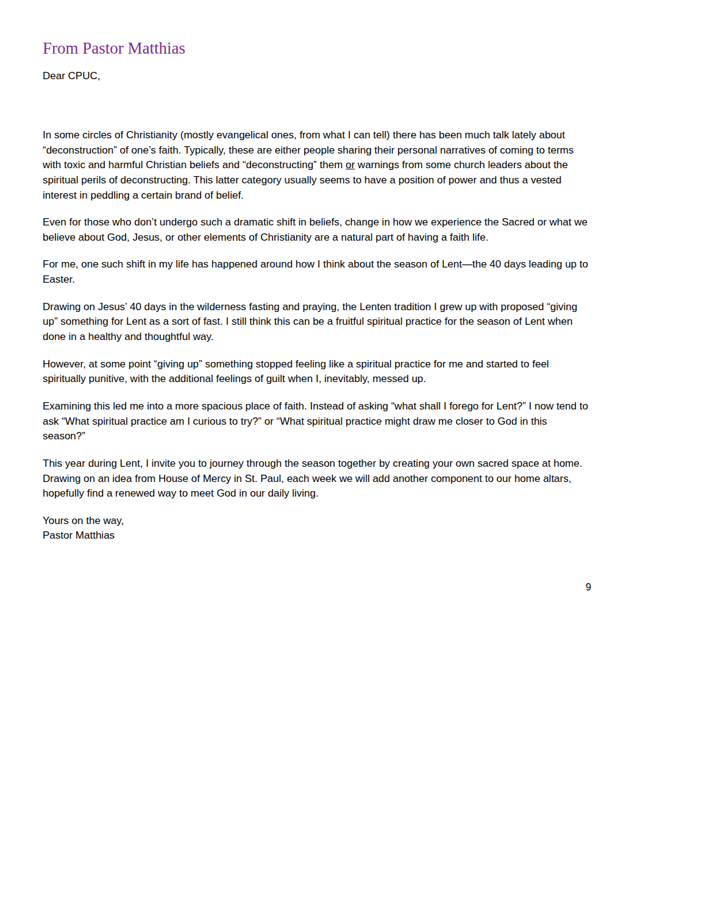From Pastor Matthias
Dear CPUC,
In some circles of Christianity (mostly evangelical ones, from what I can tell) there has been much talk lately about “deconstruction” of one’s faith. Typically, these are either people sharing their personal narratives of coming to terms with toxic and harmful Christian beliefs and “deconstructing” them or warnings from some church leaders about the spiritual perils of deconstructing. This latter category usually seems to have a position of power and thus a vested interest in peddling a certain brand of belief.
Even for those who don’t undergo such a dramatic shift in beliefs, change in how we experience the Sacred or what we believe about God, Jesus, or other elements of Christianity are a natural part of having a faith life.
For me, one such shift in my life has happened around how I think about the season of Lent—the 40 days leading up to Easter.
Drawing on Jesus’ 40 days in the wilderness fasting and praying, the Lenten tradition I grew up with proposed “giving up” something for Lent as a sort of fast. I still think this can be a fruitful spiritual practice for the season of Lent when done in a healthy and thoughtful way.
However, at some point “giving up” something stopped feeling like a spiritual practice for me and started to feel spiritually punitive, with the additional feelings of guilt when I, inevitably, messed up.
Examining this led me into a more spacious place of faith. Instead of asking “what shall I forego for Lent?” I now tend to ask “What spiritual practice am I curious to try?” or “What spiritual practice might draw me closer to God in this season?”
This year during Lent, I invite you to journey through the season together by creating your own sacred space at home. Drawing on an idea from House of Mercy in St. Paul, each week we will add another component to our home altars, hopefully find a renewed way to meet God in our daily living.
Yours on the way,
Pastor Matthias
9